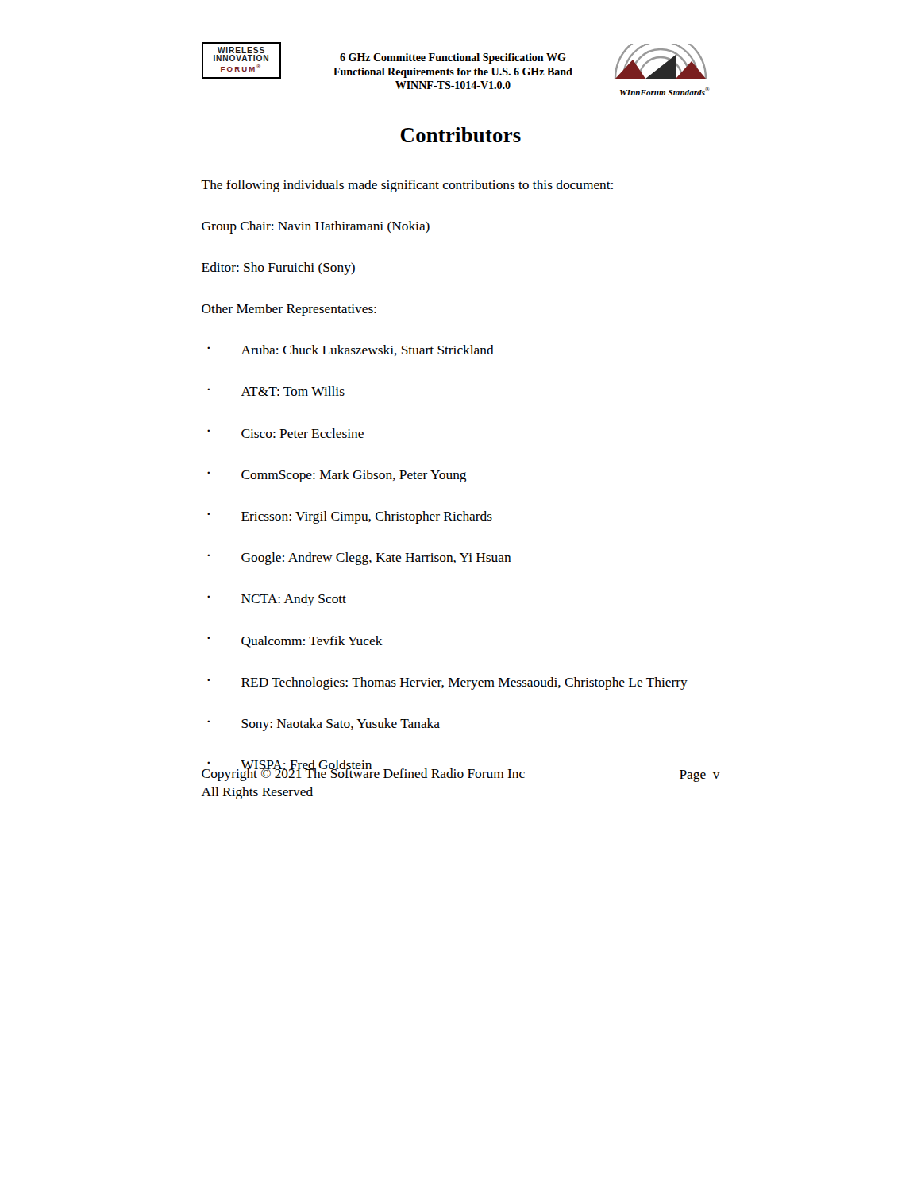WIRELESS INNOVATION FORUM®
6 GHz Committee Functional Specification WG
Functional Requirements for the U.S. 6 GHz Band
WINNF-TS-1014-V1.0.0
WInnForum Standards®
Contributors
The following individuals made significant contributions to this document:
Group Chair: Navin Hathiramani (Nokia)
Editor: Sho Furuichi (Sony)
Other Member Representatives:
Aruba: Chuck Lukaszewski, Stuart Strickland
AT&T: Tom Willis
Cisco: Peter Ecclesine
CommScope: Mark Gibson, Peter Young
Ericsson: Virgil Cimpu, Christopher Richards
Google: Andrew Clegg, Kate Harrison, Yi Hsuan
NCTA: Andy Scott
Qualcomm: Tevfik Yucek
RED Technologies: Thomas Hervier, Meryem Messaoudi, Christophe Le Thierry
Sony: Naotaka Sato, Yusuke Tanaka
WISPA: Fred Goldstein
Copyright © 2021 The Software Defined Radio Forum Inc
All Rights Reserved
Page v